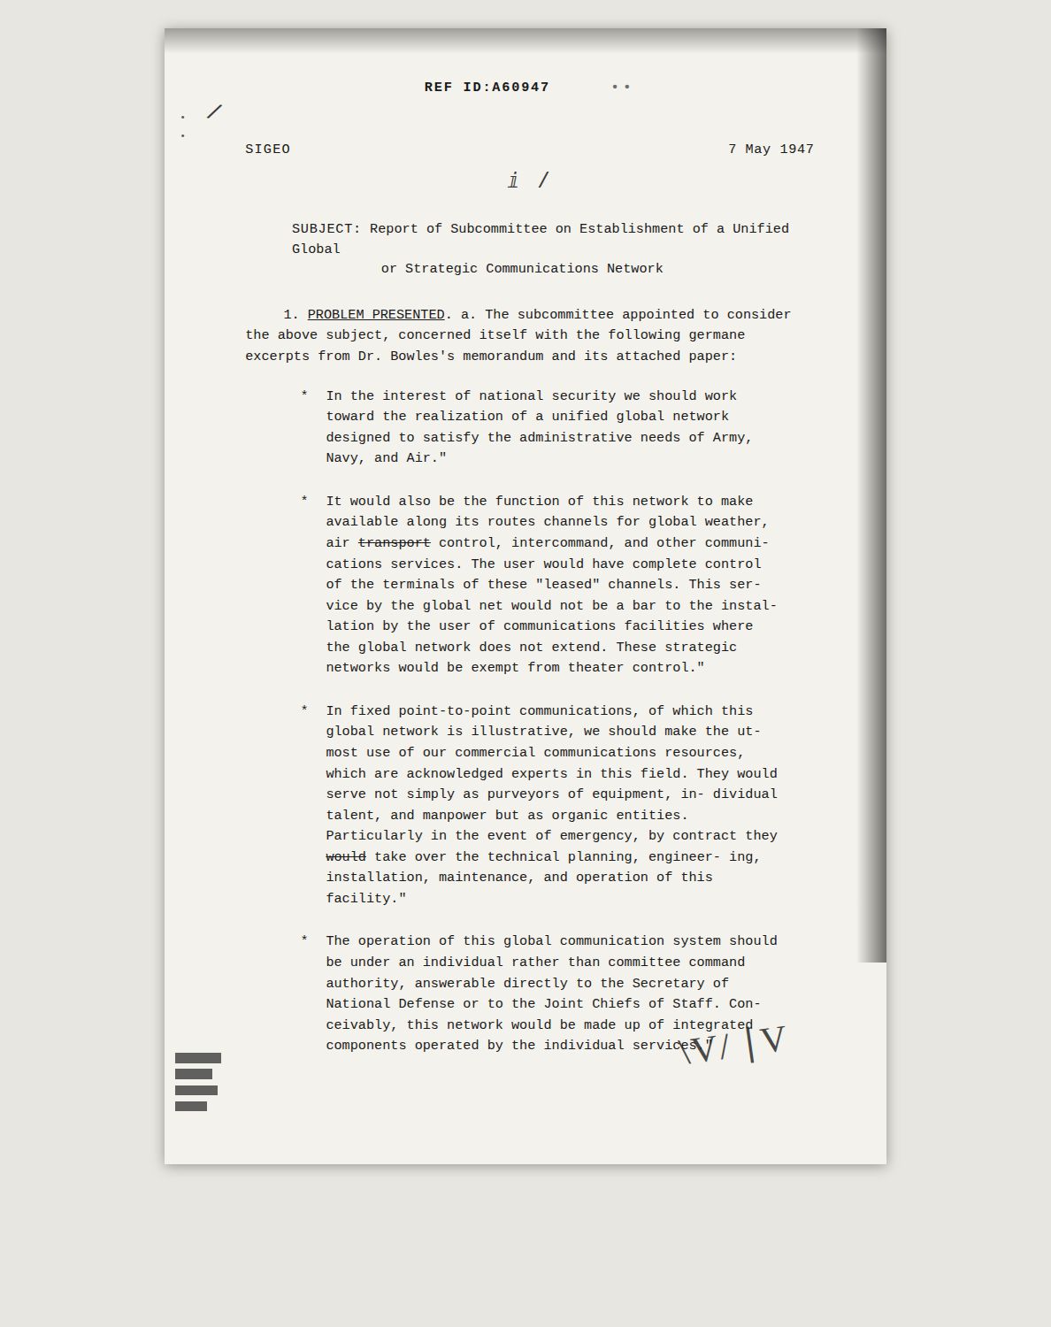REF ID:A60947 ••
•
•
/
SIGEO
7 May 1947
ⅈ /
SUBJECT: Report of Subcommittee on Establishment of a Unified Global or Strategic Communications Network
1. PROBLEM PRESENTED. a. The subcommittee appointed to consider the above subject, concerned itself with the following germane excerpts from Dr. Bowles's memorandum and its attached paper:
* In the interest of national security we should work toward the realization of a unified global network designed to satisfy the administrative needs of Army, Navy, and Air."
* It would also be the function of this network to make available along its routes channels for global weather, air transport control, intercommand, and other communi- cations services. The user would have complete control of the terminals of these "leased" channels. This ser- vice by the global net would not be a bar to the instal- lation by the user of communications facilities where the global network does not extend. These strategic networks would be exempt from theater control."
* In fixed point-to-point communications, of which this global network is illustrative, we should make the ut- most use of our commercial communications resources, which are acknowledged experts in this field. They would serve not simply as purveyors of equipment, in- dividual talent, and manpower but as organic entities. Particularly in the event of emergency, by contract they would take over the technical planning, engineer- ing, installation, maintenance, and operation of this facility."
* The operation of this global communication system should be under an individual rather than committee command authority, answerable directly to the Secretary of National Defense or to the Joint Chiefs of Staff. Con- ceivably, this network would be made up of integrated components operated by the individual services."
\V/ ∣V